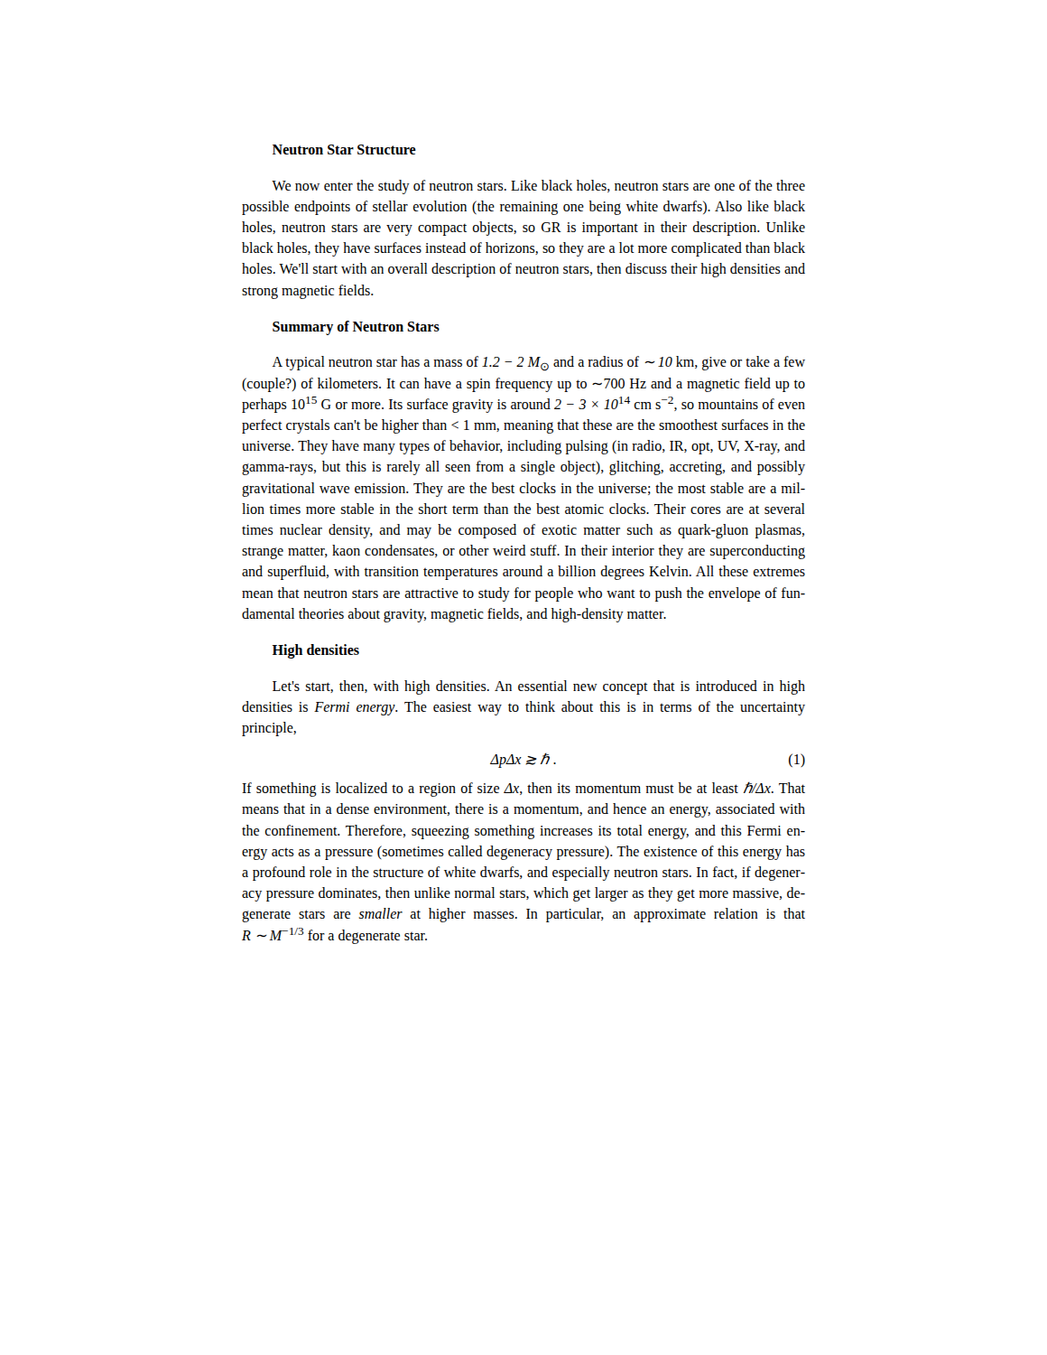Neutron Star Structure
We now enter the study of neutron stars. Like black holes, neutron stars are one of the three possible endpoints of stellar evolution (the remaining one being white dwarfs). Also like black holes, neutron stars are very compact objects, so GR is important in their description. Unlike black holes, they have surfaces instead of horizons, so they are a lot more complicated than black holes. We'll start with an overall description of neutron stars, then discuss their high densities and strong magnetic fields.
Summary of Neutron Stars
A typical neutron star has a mass of 1.2 − 2 M⊙ and a radius of ∼ 10 km, give or take a few (couple?) of kilometers. It can have a spin frequency up to ∼700 Hz and a magnetic field up to perhaps 1015 G or more. Its surface gravity is around 2 − 3 × 1014 cm s−2, so mountains of even perfect crystals can't be higher than < 1 mm, meaning that these are the smoothest surfaces in the universe. They have many types of behavior, including pulsing (in radio, IR, opt, UV, X-ray, and gamma-rays, but this is rarely all seen from a single object), glitching, accreting, and possibly gravitational wave emission. They are the best clocks in the universe; the most stable are a million times more stable in the short term than the best atomic clocks. Their cores are at several times nuclear density, and may be composed of exotic matter such as quark-gluon plasmas, strange matter, kaon condensates, or other weird stuff. In their interior they are superconducting and superfluid, with transition temperatures around a billion degrees Kelvin. All these extremes mean that neutron stars are attractive to study for people who want to push the envelope of fundamental theories about gravity, magnetic fields, and high-density matter.
High densities
Let's start, then, with high densities. An essential new concept that is introduced in high densities is Fermi energy. The easiest way to think about this is in terms of the uncertainty principle,
ΔpΔx ≳ ℏ . (1)
If something is localized to a region of size Δx, then its momentum must be at least ℏ/Δx. That means that in a dense environment, there is a momentum, and hence an energy, associated with the confinement. Therefore, squeezing something increases its total energy, and this Fermi energy acts as a pressure (sometimes called degeneracy pressure). The existence of this energy has a profound role in the structure of white dwarfs, and especially neutron stars. In fact, if degeneracy pressure dominates, then unlike normal stars, which get larger as they get more massive, degenerate stars are smaller at higher masses. In particular, an approximate relation is that R ∼ M−1/3 for a degenerate star.